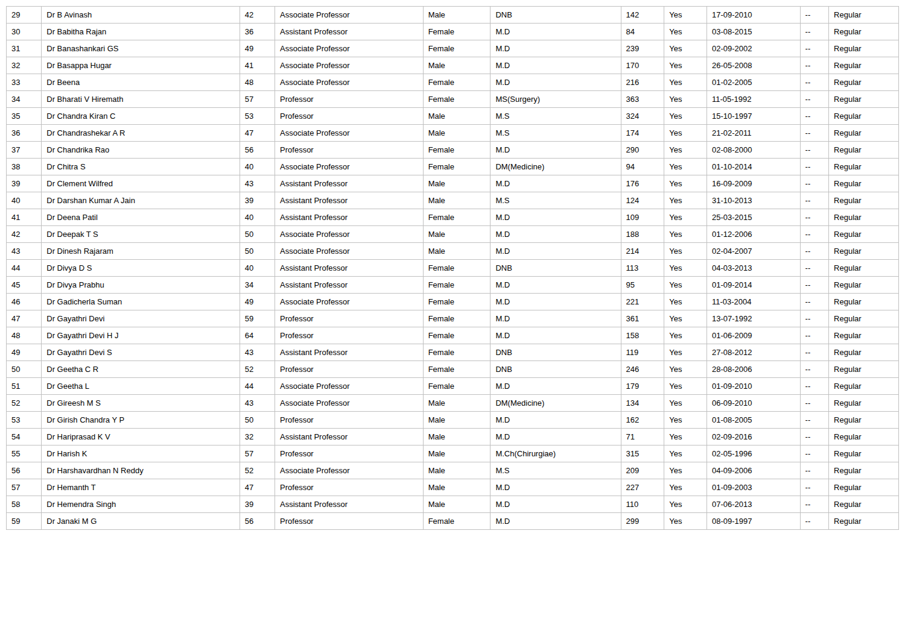| 29 | Dr B Avinash | 42 | Associate Professor | Male | DNB | 142 | Yes | 17-09-2010 | -- | Regular |
| 30 | Dr Babitha Rajan | 36 | Assistant Professor | Female | M.D | 84 | Yes | 03-08-2015 | -- | Regular |
| 31 | Dr Banashankari GS | 49 | Associate Professor | Female | M.D | 239 | Yes | 02-09-2002 | -- | Regular |
| 32 | Dr Basappa Hugar | 41 | Associate Professor | Male | M.D | 170 | Yes | 26-05-2008 | -- | Regular |
| 33 | Dr Beena | 48 | Associate Professor | Female | M.D | 216 | Yes | 01-02-2005 | -- | Regular |
| 34 | Dr Bharati V Hiremath | 57 | Professor | Female | MS(Surgery) | 363 | Yes | 11-05-1992 | -- | Regular |
| 35 | Dr Chandra Kiran C | 53 | Professor | Male | M.S | 324 | Yes | 15-10-1997 | -- | Regular |
| 36 | Dr Chandrashekar A R | 47 | Associate Professor | Male | M.S | 174 | Yes | 21-02-2011 | -- | Regular |
| 37 | Dr Chandrika Rao | 56 | Professor | Female | M.D | 290 | Yes | 02-08-2000 | -- | Regular |
| 38 | Dr Chitra S | 40 | Associate Professor | Female | DM(Medicine) | 94 | Yes | 01-10-2014 | -- | Regular |
| 39 | Dr Clement Wilfred | 43 | Assistant Professor | Male | M.D | 176 | Yes | 16-09-2009 | -- | Regular |
| 40 | Dr Darshan Kumar A Jain | 39 | Assistant Professor | Male | M.S | 124 | Yes | 31-10-2013 | -- | Regular |
| 41 | Dr Deena Patil | 40 | Assistant Professor | Female | M.D | 109 | Yes | 25-03-2015 | -- | Regular |
| 42 | Dr Deepak T S | 50 | Associate Professor | Male | M.D | 188 | Yes | 01-12-2006 | -- | Regular |
| 43 | Dr Dinesh Rajaram | 50 | Associate Professor | Male | M.D | 214 | Yes | 02-04-2007 | -- | Regular |
| 44 | Dr Divya D S | 40 | Assistant Professor | Female | DNB | 113 | Yes | 04-03-2013 | -- | Regular |
| 45 | Dr Divya Prabhu | 34 | Assistant Professor | Female | M.D | 95 | Yes | 01-09-2014 | -- | Regular |
| 46 | Dr Gadicherla Suman | 49 | Associate Professor | Female | M.D | 221 | Yes | 11-03-2004 | -- | Regular |
| 47 | Dr Gayathri Devi | 59 | Professor | Female | M.D | 361 | Yes | 13-07-1992 | -- | Regular |
| 48 | Dr Gayathri Devi H J | 64 | Professor | Female | M.D | 158 | Yes | 01-06-2009 | -- | Regular |
| 49 | Dr Gayathri Devi S | 43 | Assistant Professor | Female | DNB | 119 | Yes | 27-08-2012 | -- | Regular |
| 50 | Dr Geetha C R | 52 | Professor | Female | DNB | 246 | Yes | 28-08-2006 | -- | Regular |
| 51 | Dr Geetha L | 44 | Associate Professor | Female | M.D | 179 | Yes | 01-09-2010 | -- | Regular |
| 52 | Dr Gireesh M S | 43 | Associate Professor | Male | DM(Medicine) | 134 | Yes | 06-09-2010 | -- | Regular |
| 53 | Dr Girish Chandra Y P | 50 | Professor | Male | M.D | 162 | Yes | 01-08-2005 | -- | Regular |
| 54 | Dr Hariprasad K V | 32 | Assistant Professor | Male | M.D | 71 | Yes | 02-09-2016 | -- | Regular |
| 55 | Dr Harish K | 57 | Professor | Male | M.Ch(Chirurgiae) | 315 | Yes | 02-05-1996 | -- | Regular |
| 56 | Dr Harshavardhan N Reddy | 52 | Associate Professor | Male | M.S | 209 | Yes | 04-09-2006 | -- | Regular |
| 57 | Dr Hemanth T | 47 | Professor | Male | M.D | 227 | Yes | 01-09-2003 | -- | Regular |
| 58 | Dr Hemendra Singh | 39 | Assistant Professor | Male | M.D | 110 | Yes | 07-06-2013 | -- | Regular |
| 59 | Dr Janaki M G | 56 | Professor | Female | M.D | 299 | Yes | 08-09-1997 | -- | Regular |